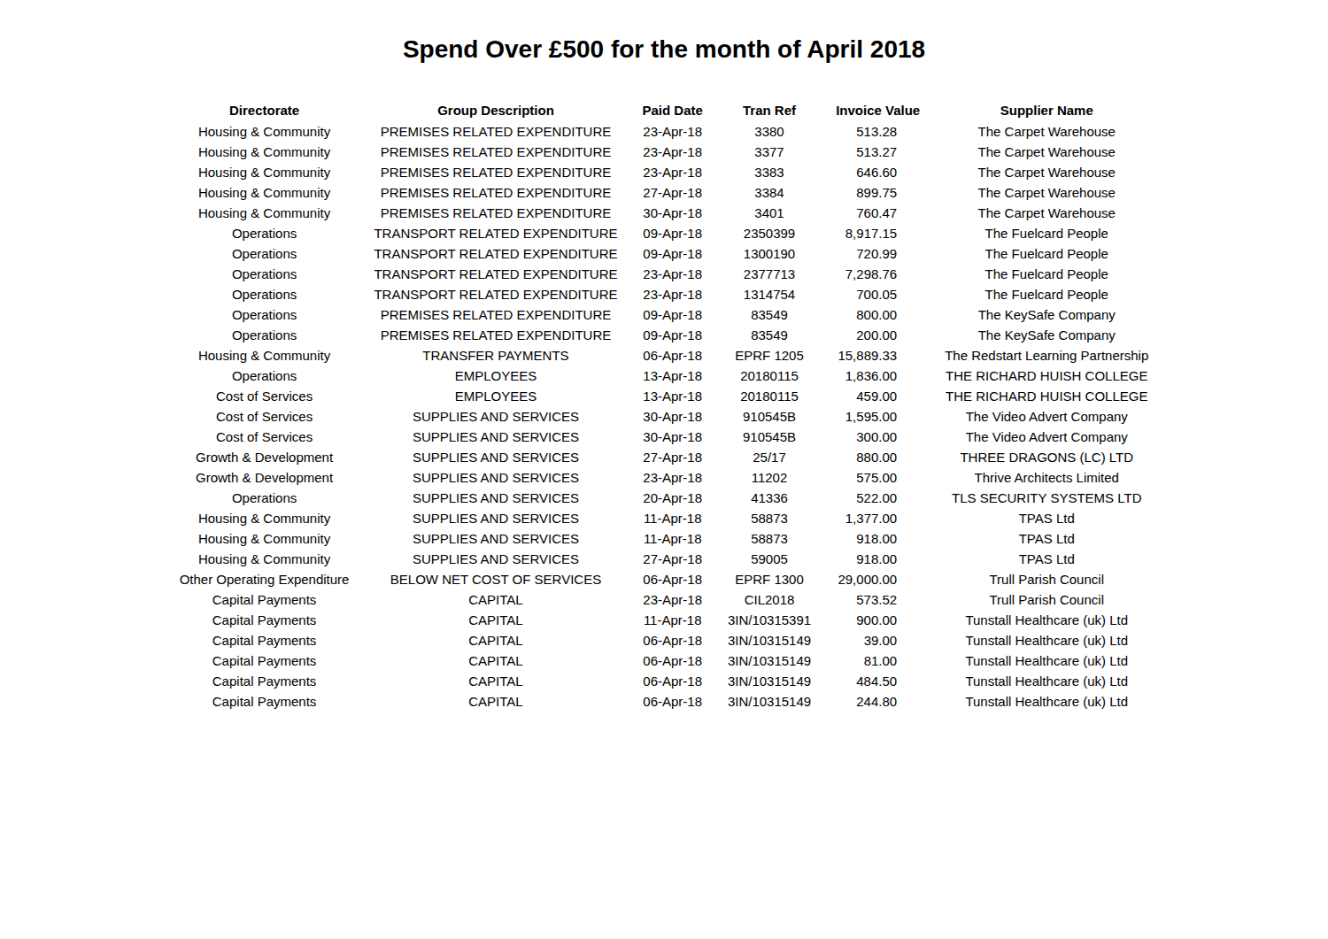Spend Over £500 for the month of April 2018
| Directorate | Group Description | Paid Date | Tran Ref | Invoice Value | Supplier Name |
| --- | --- | --- | --- | --- | --- |
| Housing & Community | PREMISES RELATED EXPENDITURE | 23-Apr-18 | 3380 | 513.28 | The Carpet Warehouse |
| Housing & Community | PREMISES RELATED EXPENDITURE | 23-Apr-18 | 3377 | 513.27 | The Carpet Warehouse |
| Housing & Community | PREMISES RELATED EXPENDITURE | 23-Apr-18 | 3383 | 646.60 | The Carpet Warehouse |
| Housing & Community | PREMISES RELATED EXPENDITURE | 27-Apr-18 | 3384 | 899.75 | The Carpet Warehouse |
| Housing & Community | PREMISES RELATED EXPENDITURE | 30-Apr-18 | 3401 | 760.47 | The Carpet Warehouse |
| Operations | TRANSPORT RELATED EXPENDITURE | 09-Apr-18 | 2350399 | 8,917.15 | The Fuelcard People |
| Operations | TRANSPORT RELATED EXPENDITURE | 09-Apr-18 | 1300190 | 720.99 | The Fuelcard People |
| Operations | TRANSPORT RELATED EXPENDITURE | 23-Apr-18 | 2377713 | 7,298.76 | The Fuelcard People |
| Operations | TRANSPORT RELATED EXPENDITURE | 23-Apr-18 | 1314754 | 700.05 | The Fuelcard People |
| Operations | PREMISES RELATED EXPENDITURE | 09-Apr-18 | 83549 | 800.00 | The KeySafe Company |
| Operations | PREMISES RELATED EXPENDITURE | 09-Apr-18 | 83549 | 200.00 | The KeySafe Company |
| Housing & Community | TRANSFER PAYMENTS | 06-Apr-18 | EPRF 1205 | 15,889.33 | The Redstart Learning Partnership |
| Operations | EMPLOYEES | 13-Apr-18 | 20180115 | 1,836.00 | THE RICHARD HUISH COLLEGE |
| Cost of Services | EMPLOYEES | 13-Apr-18 | 20180115 | 459.00 | THE RICHARD HUISH COLLEGE |
| Cost of Services | SUPPLIES AND SERVICES | 30-Apr-18 | 910545B | 1,595.00 | The Video Advert Company |
| Cost of Services | SUPPLIES AND SERVICES | 30-Apr-18 | 910545B | 300.00 | The Video Advert Company |
| Growth & Development | SUPPLIES AND SERVICES | 27-Apr-18 | 25/17 | 880.00 | THREE DRAGONS (LC) LTD |
| Growth & Development | SUPPLIES AND SERVICES | 23-Apr-18 | 11202 | 575.00 | Thrive Architects Limited |
| Operations | SUPPLIES AND SERVICES | 20-Apr-18 | 41336 | 522.00 | TLS SECURITY SYSTEMS LTD |
| Housing & Community | SUPPLIES AND SERVICES | 11-Apr-18 | 58873 | 1,377.00 | TPAS Ltd |
| Housing & Community | SUPPLIES AND SERVICES | 11-Apr-18 | 58873 | 918.00 | TPAS Ltd |
| Housing & Community | SUPPLIES AND SERVICES | 27-Apr-18 | 59005 | 918.00 | TPAS Ltd |
| Other Operating Expenditure | BELOW NET COST OF SERVICES | 06-Apr-18 | EPRF 1300 | 29,000.00 | Trull Parish Council |
| Capital Payments | CAPITAL | 23-Apr-18 | CIL2018 | 573.52 | Trull Parish Council |
| Capital Payments | CAPITAL | 11-Apr-18 | 3IN/10315391 | 900.00 | Tunstall Healthcare (uk) Ltd |
| Capital Payments | CAPITAL | 06-Apr-18 | 3IN/10315149 | 39.00 | Tunstall Healthcare (uk) Ltd |
| Capital Payments | CAPITAL | 06-Apr-18 | 3IN/10315149 | 81.00 | Tunstall Healthcare (uk) Ltd |
| Capital Payments | CAPITAL | 06-Apr-18 | 3IN/10315149 | 484.50 | Tunstall Healthcare (uk) Ltd |
| Capital Payments | CAPITAL | 06-Apr-18 | 3IN/10315149 | 244.80 | Tunstall Healthcare (uk) Ltd |